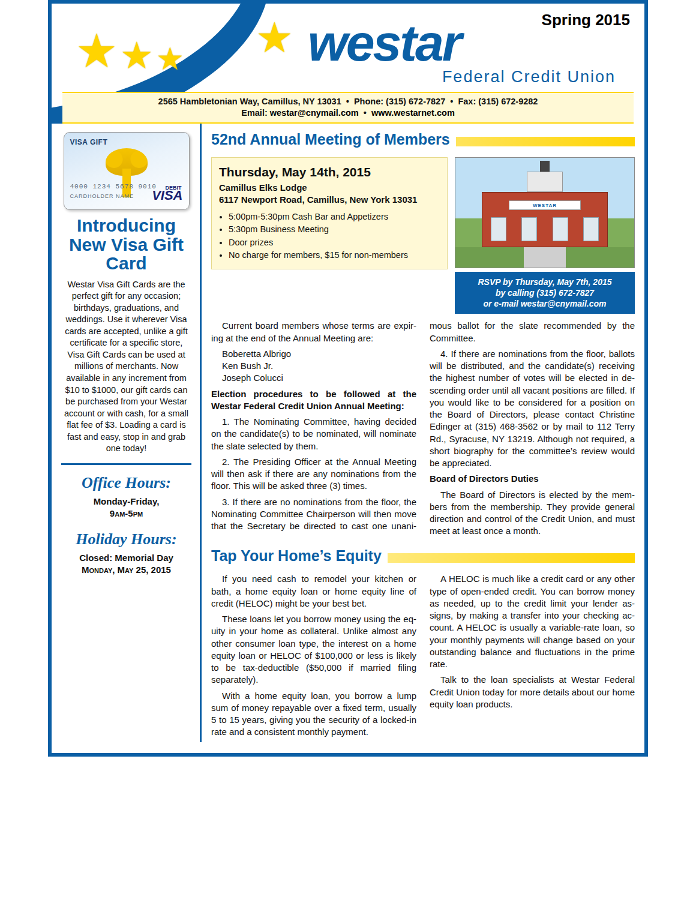Spring 2015
★ ★ ★ ★
westar
Federal Credit Union
2565 Hambletonian Way, Camillus, NY 13031 • Phone: (315) 672-7827 • Fax: (315) 672-9282
Email: westar@cnymail.com • www.westarnet.com
VISA GIFT
4000 1234 5678 9010
CARDHOLDER NAME
DEBIT
VISA
Introducing
New Visa Gift
Card
Westar Visa Gift Cards are the perfect gift for any occasion; birthdays, graduations, and weddings. Use it wherever Visa cards are accepted, unlike a gift certificate for a specific store, Visa Gift Cards can be used at millions of merchants. Now available in any increment from $10 to $1000, our gift cards can be purchased from your Westar account or with cash, for a small flat fee of $3. Loading a card is fast and easy, stop in and grab one today!
Office Hours:
Monday-Friday,
9am-5pm
Holiday Hours:
Closed: Memorial Day
Monday, May 25, 2015
52nd Annual Meeting of Members
Thursday, May 14th, 2015
Camillus Elks Lodge
6117 Newport Road, Camillus, New York 13031
5:00pm-5:30pm Cash Bar and Appetizers
5:30pm Business Meeting
Door prizes
No charge for members, $15 for non-members
WESTAR
RSVP by Thursday, May 7th, 2015
by calling (315) 672-7827
or e-mail westar@cnymail.com
Current board members whose terms are expiring at the end of the Annual Meeting are:
Boberetta Albrigo
Ken Bush Jr.
Joseph Colucci
Election procedures to be followed at the Westar Federal Credit Union Annual Meeting:
1. The Nominating Committee, having decided on the candidate(s) to be nominated, will nominate the slate selected by them.
2. The Presiding Officer at the Annual Meeting will then ask if there are any nominations from the floor. This will be asked three (3) times.
3. If there are no nominations from the floor, the Nominating Committee Chairperson will then move that the Secretary be directed to cast one unanimous ballot for the slate recommended by the Committee.
4. If there are nominations from the floor, ballots will be distributed, and the candidate(s) receiving the highest number of votes will be elected in descending order until all vacant positions are filled. If you would like to be considered for a position on the Board of Directors, please contact Christine Edinger at (315) 468-3562 or by mail to 112 Terry Rd., Syracuse, NY 13219. Although not required, a short biography for the committee’s review would be appreciated.
Board of Directors Duties
The Board of Directors is elected by the members from the membership. They provide general direction and control of the Credit Union, and must meet at least once a month.
Tap Your Home’s Equity
If you need cash to remodel your kitchen or bath, a home equity loan or home equity line of credit (HELOC) might be your best bet.
These loans let you borrow money using the equity in your home as collateral. Unlike almost any other consumer loan type, the interest on a home equity loan or HELOC of $100,000 or less is likely to be tax-deductible ($50,000 if married filing separately).
With a home equity loan, you borrow a lump sum of money repayable over a fixed term, usually 5 to 15 years, giving you the security of a locked-in rate and a consistent monthly payment.
A HELOC is much like a credit card or any other type of open-ended credit. You can borrow money as needed, up to the credit limit your lender assigns, by making a transfer into your checking account. A HELOC is usually a variable-rate loan, so your monthly payments will change based on your outstanding balance and fluctuations in the prime rate.
Talk to the loan specialists at Westar Federal Credit Union today for more details about our home equity loan products.